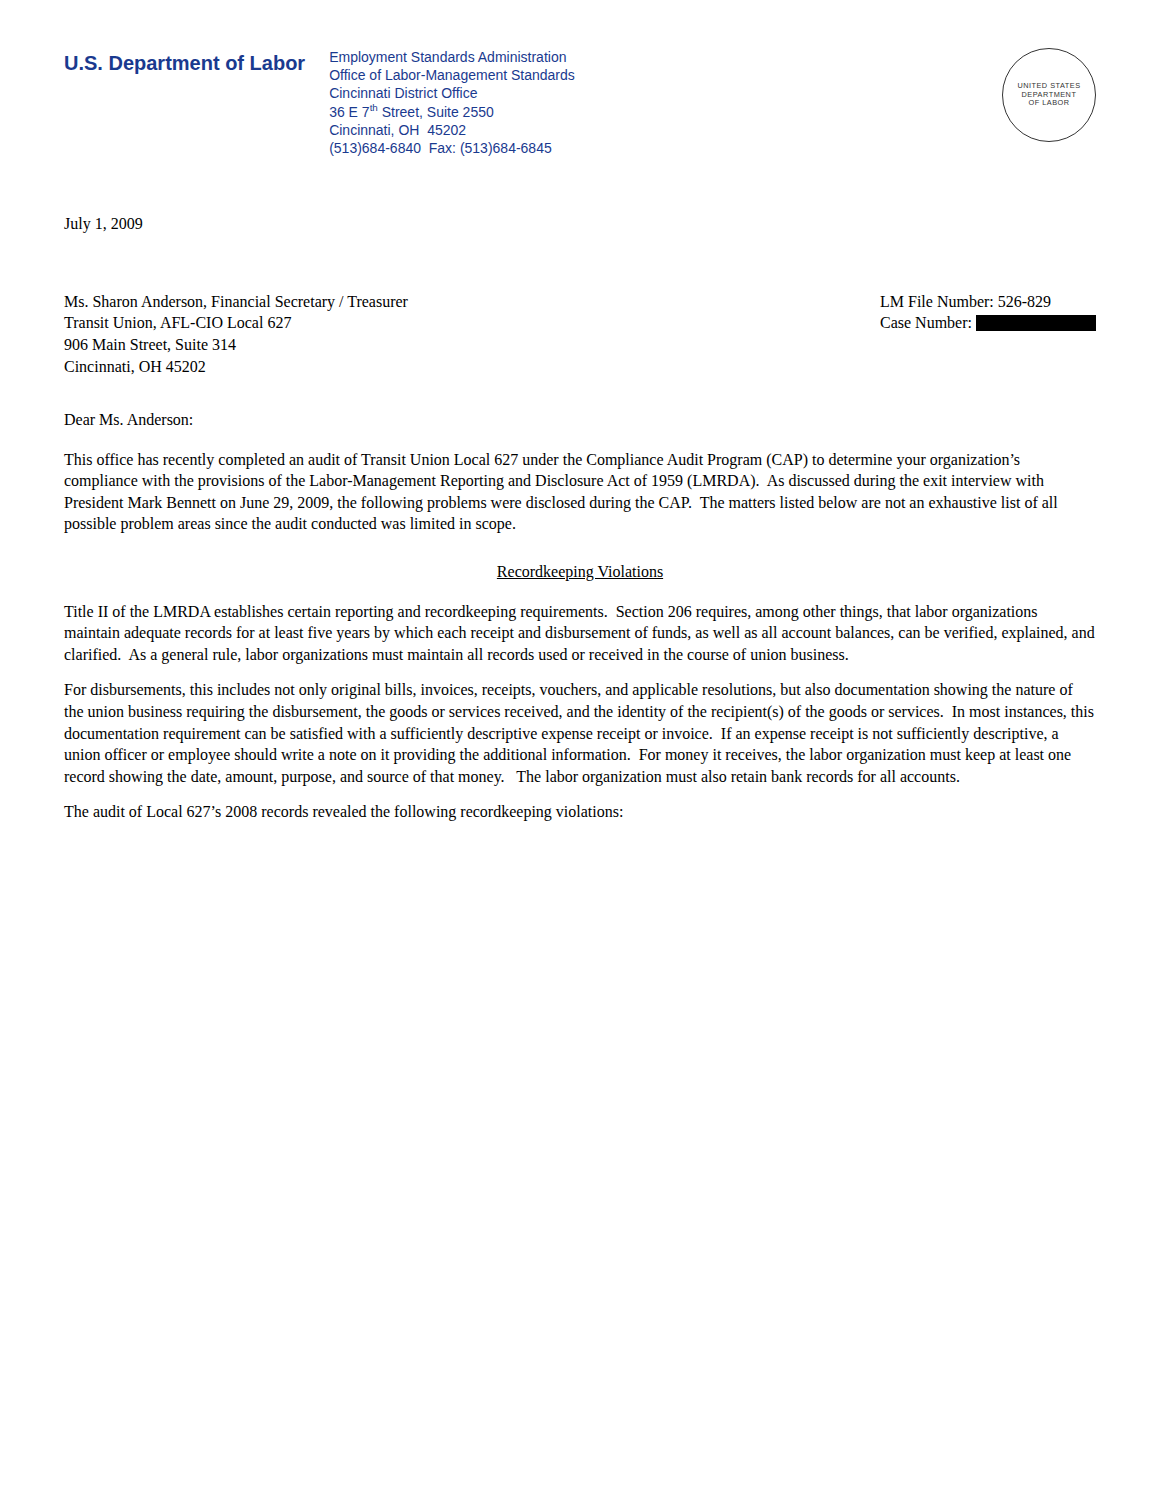U.S. Department of Labor
Employment Standards Administration
Office of Labor-Management Standards
Cincinnati District Office
36 E 7th Street, Suite 2550
Cincinnati, OH 45202
(513)684-6840 Fax: (513)684-6845
UNITED STATES
DEPARTMENT
OF LABOR
July 1, 2009
Ms. Sharon Anderson, Financial Secretary / Treasurer Transit Union, AFL-CIO Local 627 906 Main Street, Suite 314 Cincinnati, OH 45202
LM File Number: 526-829 Case Number:
Dear Ms. Anderson:
This office has recently completed an audit of Transit Union Local 627 under the Compliance Audit Program (CAP) to determine your organization’s compliance with the provisions of the Labor-Management Reporting and Disclosure Act of 1959 (LMRDA). As discussed during the exit interview with President Mark Bennett on June 29, 2009, the following problems were disclosed during the CAP. The matters listed below are not an exhaustive list of all possible problem areas since the audit conducted was limited in scope.
Recordkeeping Violations
Title II of the LMRDA establishes certain reporting and recordkeeping requirements. Section 206 requires, among other things, that labor organizations maintain adequate records for at least five years by which each receipt and disbursement of funds, as well as all account balances, can be verified, explained, and clarified. As a general rule, labor organizations must maintain all records used or received in the course of union business.
For disbursements, this includes not only original bills, invoices, receipts, vouchers, and applicable resolutions, but also documentation showing the nature of the union business requiring the disbursement, the goods or services received, and the identity of the recipient(s) of the goods or services. In most instances, this documentation requirement can be satisfied with a sufficiently descriptive expense receipt or invoice. If an expense receipt is not sufficiently descriptive, a union officer or employee should write a note on it providing the additional information. For money it receives, the labor organization must keep at least one record showing the date, amount, purpose, and source of that money. The labor organization must also retain bank records for all accounts.
The audit of Local 627’s 2008 records revealed the following recordkeeping violations: